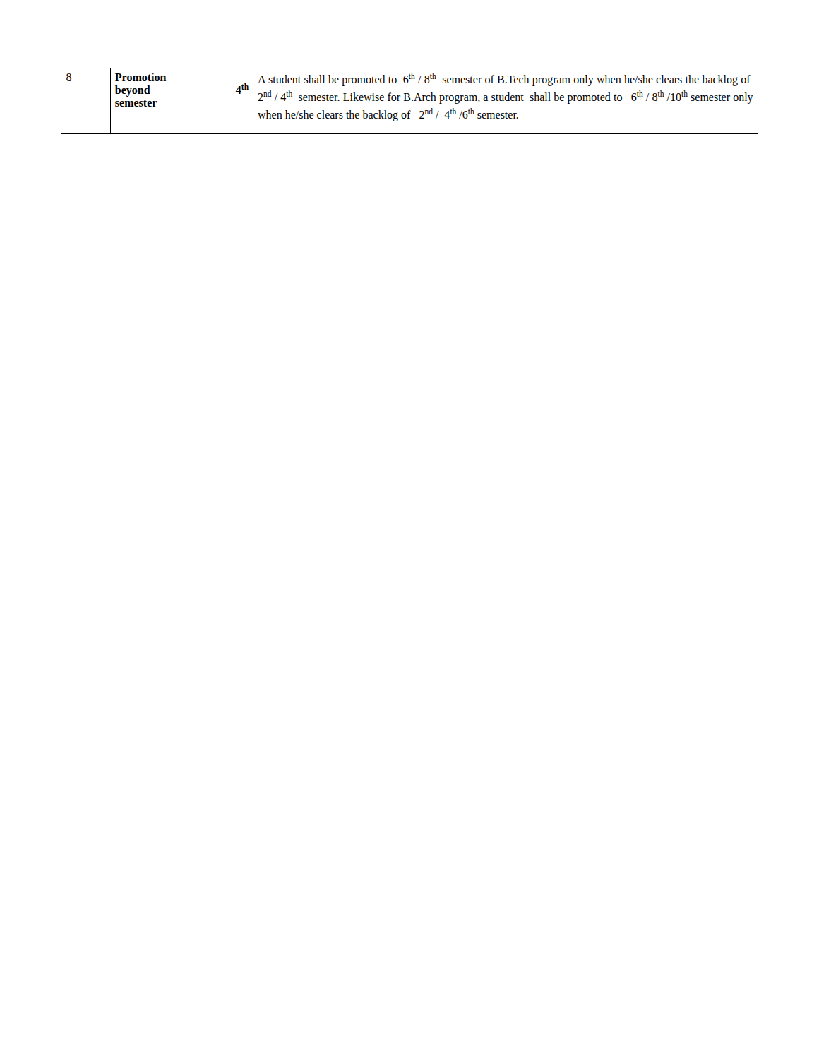| 8 | Promotion beyond 4 th semester | A student shall be promoted to 6 th / 8 th semester of B.Tech program only when he/she clears the backlog of 2 nd / 4 th semester. Likewise for B.Arch program, a student shall be promoted to 6 th / 8 th /10 th semester only when he/she clears the backlog of 2 nd / 4 th /6 th semester. |